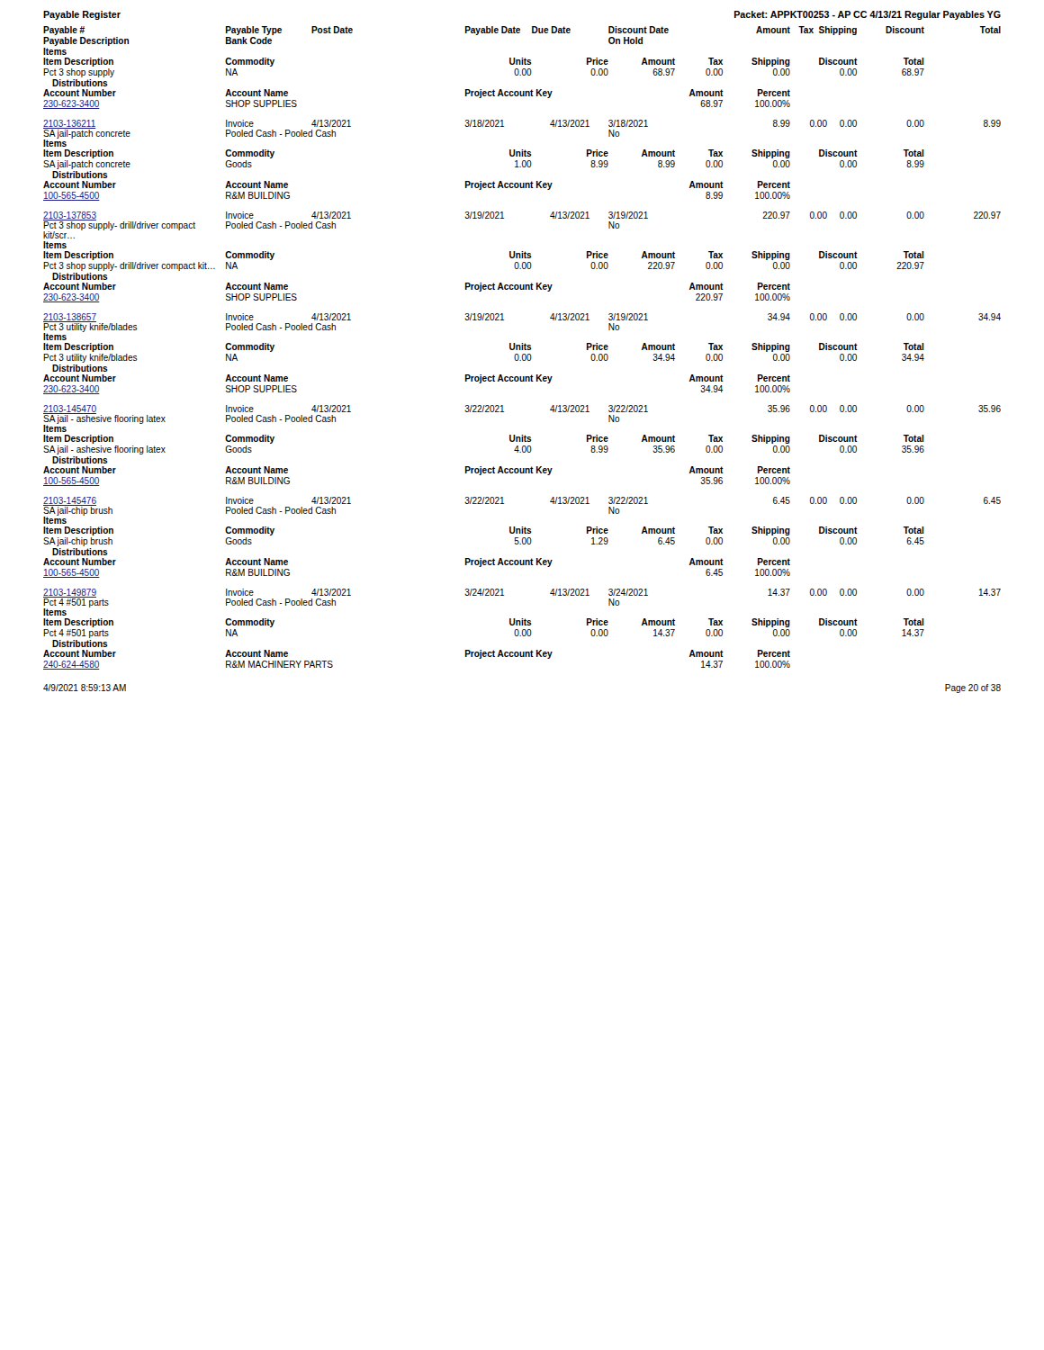Payable Register
Packet: APPKT00253 - AP CC 4/13/21 Regular Payables YG
| Payable # | Payable Type | Post Date | Payable Date | Due Date | Discount Date | Amount | Tax Shipping | Discount | Total |
| Payable Description | Bank Code | | | On Hold | | | | |
| Items | |
| Item Description | Commodity | | Units | Price | Amount | Tax | Shipping | Discount | Total | |
| Pct 3 shop supply | NA | | 0.00 | 0.00 | 68.97 | 0.00 | 0.00 | 0.00 | 68.97 | |
| Distributions | |
| Account Number | Account Name | Project Account Key | Amount | Percent | |
| 230-623-3400 | SHOP SUPPLIES | | 68.97 | 100.00% | |
| 2103-136211 | Invoice | 4/13/2021 | 3/18/2021 | 4/13/2021 | 3/18/2021 | 8.99 | 0.00 0.00 | 0.00 | 8.99 |
| SA jail-patch concrete | Pooled Cash - Pooled Cash | | | No | |
| Items | |
| Item Description | Commodity | | Units | Price | Amount | Tax | Shipping | Discount | Total | |
| SA jail-patch concrete | Goods | | 1.00 | 8.99 | 8.99 | 0.00 | 0.00 | 0.00 | 8.99 | |
| Distributions | |
| Account Number | Account Name | Project Account Key | Amount | Percent | |
| 100-565-4500 | R&M BUILDING | | 8.99 | 100.00% | |
| 2103-137853 | Invoice | 4/13/2021 | 3/19/2021 | 4/13/2021 | 3/19/2021 | 220.97 | 0.00 0.00 | 0.00 | 220.97 |
| Pct 3 shop supply- drill/driver compact kit/scr… | Pooled Cash - Pooled Cash | | | No | |
| Items | |
| Item Description | Commodity | | Units | Price | Amount | Tax | Shipping | Discount | Total | |
| Pct 3 shop supply- drill/driver compact kit… | NA | | 0.00 | 0.00 | 220.97 | 0.00 | 0.00 | 0.00 | 220.97 | |
| Distributions | |
| Account Number | Account Name | Project Account Key | Amount | Percent | |
| 230-623-3400 | SHOP SUPPLIES | | 220.97 | 100.00% | |
| 2103-138657 | Invoice | 4/13/2021 | 3/19/2021 | 4/13/2021 | 3/19/2021 | 34.94 | 0.00 0.00 | 0.00 | 34.94 |
| Pct 3 utility knife/blades | Pooled Cash - Pooled Cash | | | No | |
| Items | |
| Item Description | Commodity | | Units | Price | Amount | Tax | Shipping | Discount | Total | |
| Pct 3 utility knife/blades | NA | | 0.00 | 0.00 | 34.94 | 0.00 | 0.00 | 0.00 | 34.94 | |
| Distributions | |
| Account Number | Account Name | Project Account Key | Amount | Percent | |
| 230-623-3400 | SHOP SUPPLIES | | 34.94 | 100.00% | |
| 2103-145470 | Invoice | 4/13/2021 | 3/22/2021 | 4/13/2021 | 3/22/2021 | 35.96 | 0.00 0.00 | 0.00 | 35.96 |
| SA jail - ashesive flooring latex | Pooled Cash - Pooled Cash | | | No | |
| Items | |
| Item Description | Commodity | | Units | Price | Amount | Tax | Shipping | Discount | Total | |
| SA jail - ashesive flooring latex | Goods | | 4.00 | 8.99 | 35.96 | 0.00 | 0.00 | 0.00 | 35.96 | |
| Distributions | |
| Account Number | Account Name | Project Account Key | Amount | Percent | |
| 100-565-4500 | R&M BUILDING | | 35.96 | 100.00% | |
| 2103-145476 | Invoice | 4/13/2021 | 3/22/2021 | 4/13/2021 | 3/22/2021 | 6.45 | 0.00 0.00 | 0.00 | 6.45 |
| SA jail-chip brush | Pooled Cash - Pooled Cash | | | No | |
| Items | |
| Item Description | Commodity | | Units | Price | Amount | Tax | Shipping | Discount | Total | |
| SA jail-chip brush | Goods | | 5.00 | 1.29 | 6.45 | 0.00 | 0.00 | 0.00 | 6.45 | |
| Distributions | |
| Account Number | Account Name | Project Account Key | Amount | Percent | |
| 100-565-4500 | R&M BUILDING | | 6.45 | 100.00% | |
| 2103-149879 | Invoice | 4/13/2021 | 3/24/2021 | 4/13/2021 | 3/24/2021 | 14.37 | 0.00 0.00 | 0.00 | 14.37 |
| Pct 4 #501 parts | Pooled Cash - Pooled Cash | | | No | |
| Items | |
| Item Description | Commodity | | Units | Price | Amount | Tax | Shipping | Discount | Total | |
| Pct 4 #501 parts | NA | | 0.00 | 0.00 | 14.37 | 0.00 | 0.00 | 0.00 | 14.37 | |
| Distributions | |
| Account Number | Account Name | Project Account Key | Amount | Percent | |
| 240-624-4580 | R&M MACHINERY PARTS | | 14.37 | 100.00% | |
4/9/2021 8:59:13 AM
Page 20 of 38